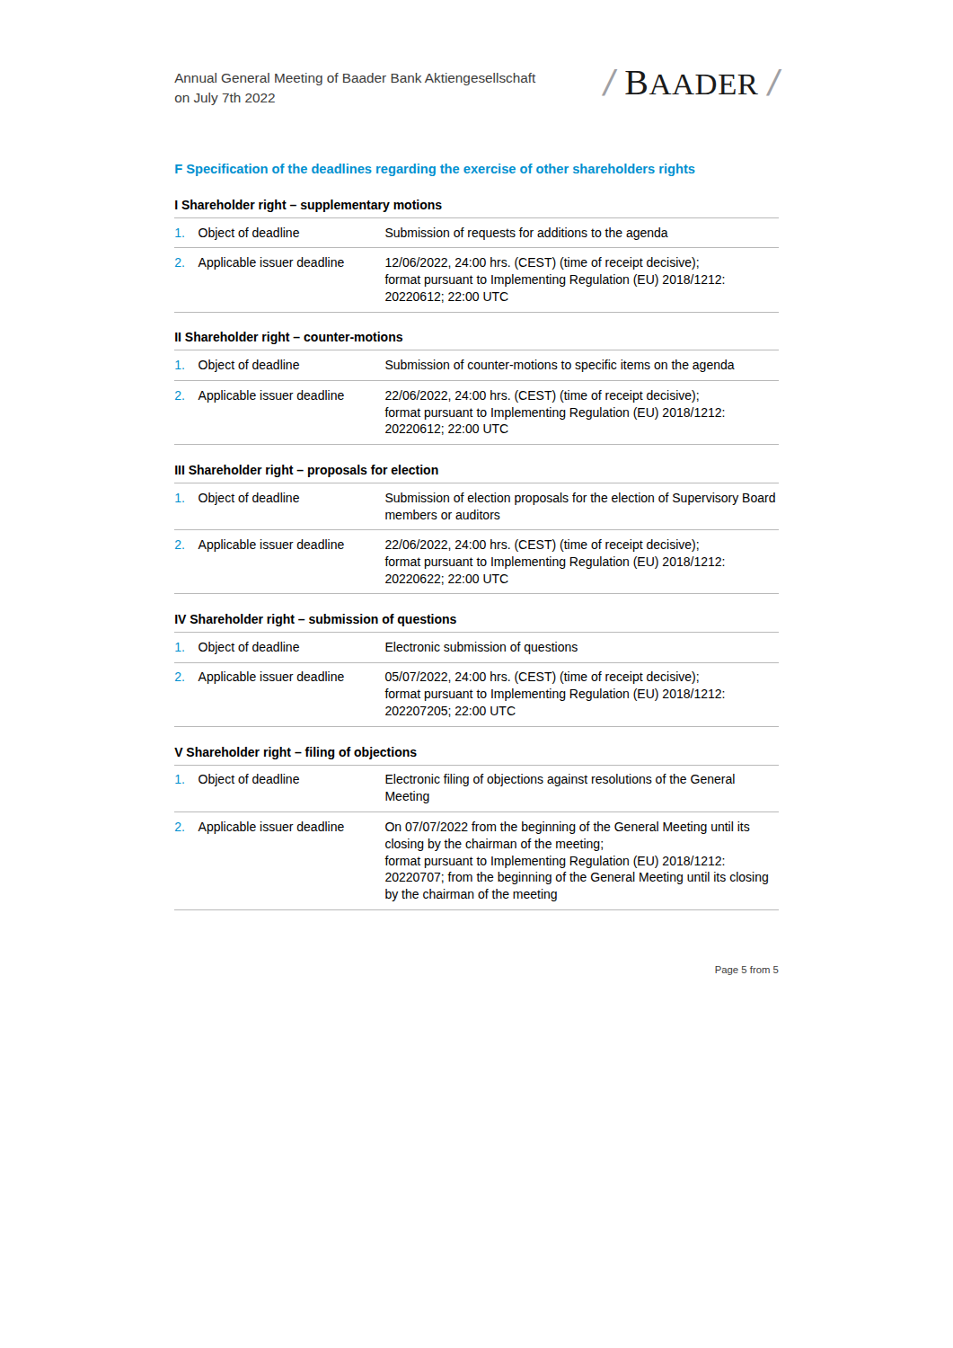Annual General Meeting of Baader Bank Aktiengesellschaft
on July 7th 2022
/ BAADER /
F Specification of the deadlines regarding the exercise of other shareholders rights
I Shareholder right – supplementary motions
| 1. | Object of deadline | Submission of requests for additions to the agenda |
| 2. | Applicable issuer deadline | 12/06/2022, 24:00 hrs. (CEST) (time of receipt decisive); format pursuant to Implementing Regulation (EU) 2018/1212: 20220612; 22:00 UTC |
II Shareholder right – counter-motions
| 1. | Object of deadline | Submission of counter-motions to specific items on the agenda |
| 2. | Applicable issuer deadline | 22/06/2022, 24:00 hrs. (CEST) (time of receipt decisive); format pursuant to Implementing Regulation (EU) 2018/1212: 20220612; 22:00 UTC |
III Shareholder right – proposals for election
| 1. | Object of deadline | Submission of election proposals for the election of Supervisory Board members or auditors |
| 2. | Applicable issuer deadline | 22/06/2022, 24:00 hrs. (CEST) (time of receipt decisive); format pursuant to Implementing Regulation (EU) 2018/1212: 20220622; 22:00 UTC |
IV Shareholder right – submission of questions
| 1. | Object of deadline | Electronic submission of questions |
| 2. | Applicable issuer deadline | 05/07/2022, 24:00 hrs. (CEST) (time of receipt decisive); format pursuant to Implementing Regulation (EU) 2018/1212: 202207205; 22:00 UTC |
V Shareholder right – filing of objections
| 1. | Object of deadline | Electronic filing of objections against resolutions of the General Meeting |
| 2. | Applicable issuer deadline | On 07/07/2022 from the beginning of the General Meeting until its closing by the chairman of the meeting; format pursuant to Implementing Regulation (EU) 2018/1212: 20220707; from the beginning of the General Meeting until its closing by the chairman of the meeting |
Page 5 from 5